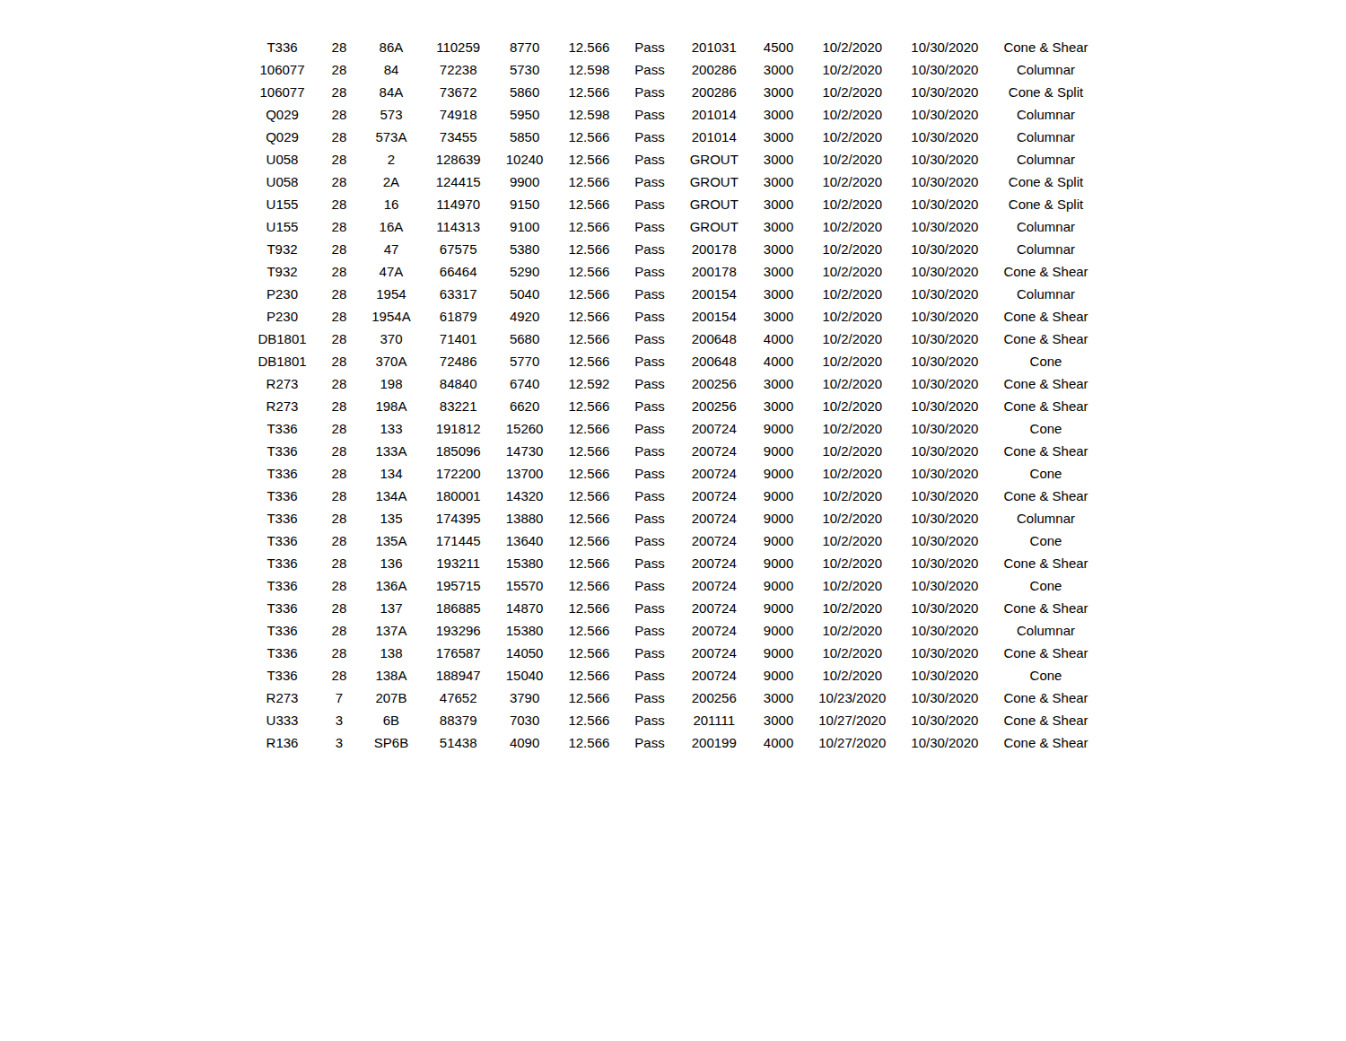| T336 | 28 | 86A | 110259 | 8770 | 12.566 | Pass | 201031 | 4500 | 10/2/2020 | 10/30/2020 | Cone & Shear |
| 106077 | 28 | 84 | 72238 | 5730 | 12.598 | Pass | 200286 | 3000 | 10/2/2020 | 10/30/2020 | Columnar |
| 106077 | 28 | 84A | 73672 | 5860 | 12.566 | Pass | 200286 | 3000 | 10/2/2020 | 10/30/2020 | Cone & Split |
| Q029 | 28 | 573 | 74918 | 5950 | 12.598 | Pass | 201014 | 3000 | 10/2/2020 | 10/30/2020 | Columnar |
| Q029 | 28 | 573A | 73455 | 5850 | 12.566 | Pass | 201014 | 3000 | 10/2/2020 | 10/30/2020 | Columnar |
| U058 | 28 | 2 | 128639 | 10240 | 12.566 | Pass | GROUT | 3000 | 10/2/2020 | 10/30/2020 | Columnar |
| U058 | 28 | 2A | 124415 | 9900 | 12.566 | Pass | GROUT | 3000 | 10/2/2020 | 10/30/2020 | Cone & Split |
| U155 | 28 | 16 | 114970 | 9150 | 12.566 | Pass | GROUT | 3000 | 10/2/2020 | 10/30/2020 | Cone & Split |
| U155 | 28 | 16A | 114313 | 9100 | 12.566 | Pass | GROUT | 3000 | 10/2/2020 | 10/30/2020 | Columnar |
| T932 | 28 | 47 | 67575 | 5380 | 12.566 | Pass | 200178 | 3000 | 10/2/2020 | 10/30/2020 | Columnar |
| T932 | 28 | 47A | 66464 | 5290 | 12.566 | Pass | 200178 | 3000 | 10/2/2020 | 10/30/2020 | Cone & Shear |
| P230 | 28 | 1954 | 63317 | 5040 | 12.566 | Pass | 200154 | 3000 | 10/2/2020 | 10/30/2020 | Columnar |
| P230 | 28 | 1954A | 61879 | 4920 | 12.566 | Pass | 200154 | 3000 | 10/2/2020 | 10/30/2020 | Cone & Shear |
| DB1801 | 28 | 370 | 71401 | 5680 | 12.566 | Pass | 200648 | 4000 | 10/2/2020 | 10/30/2020 | Cone & Shear |
| DB1801 | 28 | 370A | 72486 | 5770 | 12.566 | Pass | 200648 | 4000 | 10/2/2020 | 10/30/2020 | Cone |
| R273 | 28 | 198 | 84840 | 6740 | 12.592 | Pass | 200256 | 3000 | 10/2/2020 | 10/30/2020 | Cone & Shear |
| R273 | 28 | 198A | 83221 | 6620 | 12.566 | Pass | 200256 | 3000 | 10/2/2020 | 10/30/2020 | Cone & Shear |
| T336 | 28 | 133 | 191812 | 15260 | 12.566 | Pass | 200724 | 9000 | 10/2/2020 | 10/30/2020 | Cone |
| T336 | 28 | 133A | 185096 | 14730 | 12.566 | Pass | 200724 | 9000 | 10/2/2020 | 10/30/2020 | Cone & Shear |
| T336 | 28 | 134 | 172200 | 13700 | 12.566 | Pass | 200724 | 9000 | 10/2/2020 | 10/30/2020 | Cone |
| T336 | 28 | 134A | 180001 | 14320 | 12.566 | Pass | 200724 | 9000 | 10/2/2020 | 10/30/2020 | Cone & Shear |
| T336 | 28 | 135 | 174395 | 13880 | 12.566 | Pass | 200724 | 9000 | 10/2/2020 | 10/30/2020 | Columnar |
| T336 | 28 | 135A | 171445 | 13640 | 12.566 | Pass | 200724 | 9000 | 10/2/2020 | 10/30/2020 | Cone |
| T336 | 28 | 136 | 193211 | 15380 | 12.566 | Pass | 200724 | 9000 | 10/2/2020 | 10/30/2020 | Cone & Shear |
| T336 | 28 | 136A | 195715 | 15570 | 12.566 | Pass | 200724 | 9000 | 10/2/2020 | 10/30/2020 | Cone |
| T336 | 28 | 137 | 186885 | 14870 | 12.566 | Pass | 200724 | 9000 | 10/2/2020 | 10/30/2020 | Cone & Shear |
| T336 | 28 | 137A | 193296 | 15380 | 12.566 | Pass | 200724 | 9000 | 10/2/2020 | 10/30/2020 | Columnar |
| T336 | 28 | 138 | 176587 | 14050 | 12.566 | Pass | 200724 | 9000 | 10/2/2020 | 10/30/2020 | Cone & Shear |
| T336 | 28 | 138A | 188947 | 15040 | 12.566 | Pass | 200724 | 9000 | 10/2/2020 | 10/30/2020 | Cone |
| R273 | 7 | 207B | 47652 | 3790 | 12.566 | Pass | 200256 | 3000 | 10/23/2020 | 10/30/2020 | Cone & Shear |
| U333 | 3 | 6B | 88379 | 7030 | 12.566 | Pass | 201111 | 3000 | 10/27/2020 | 10/30/2020 | Cone & Shear |
| R136 | 3 | SP6B | 51438 | 4090 | 12.566 | Pass | 200199 | 4000 | 10/27/2020 | 10/30/2020 | Cone & Shear |